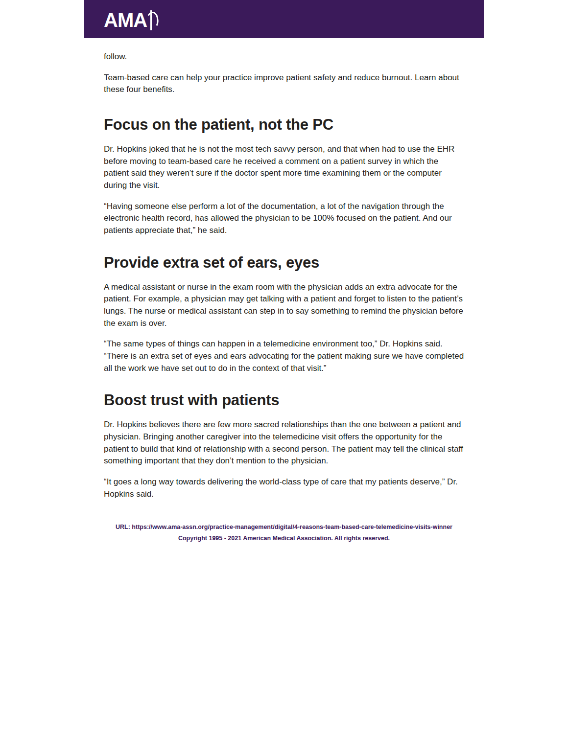AMA
follow.
Team-based care can help your practice improve patient safety and reduce burnout. Learn about these four benefits.
Focus on the patient, not the PC
Dr. Hopkins joked that he is not the most tech savvy person, and that when had to use the EHR before moving to team-based care he received a comment on a patient survey in which the patient said they weren’t sure if the doctor spent more time examining them or the computer during the visit.
“Having someone else perform a lot of the documentation, a lot of the navigation through the electronic health record, has allowed the physician to be 100% focused on the patient. And our patients appreciate that,” he said.
Provide extra set of ears, eyes
A medical assistant or nurse in the exam room with the physician adds an extra advocate for the patient. For example, a physician may get talking with a patient and forget to listen to the patient’s lungs. The nurse or medical assistant can step in to say something to remind the physician before the exam is over.
“The same types of things can happen in a telemedicine environment too,” Dr. Hopkins said. “There is an extra set of eyes and ears advocating for the patient making sure we have completed all the work we have set out to do in the context of that visit.”
Boost trust with patients
Dr. Hopkins believes there are few more sacred relationships than the one between a patient and physician. Bringing another caregiver into the telemedicine visit offers the opportunity for the patient to build that kind of relationship with a second person. The patient may tell the clinical staff something important that they don’t mention to the physician.
“It goes a long way towards delivering the world-class type of care that my patients deserve,” Dr. Hopkins said.
URL: https://www.ama-assn.org/practice-management/digital/4-reasons-team-based-care-telemedicine-visits-winner
Copyright 1995 - 2021 American Medical Association. All rights reserved.